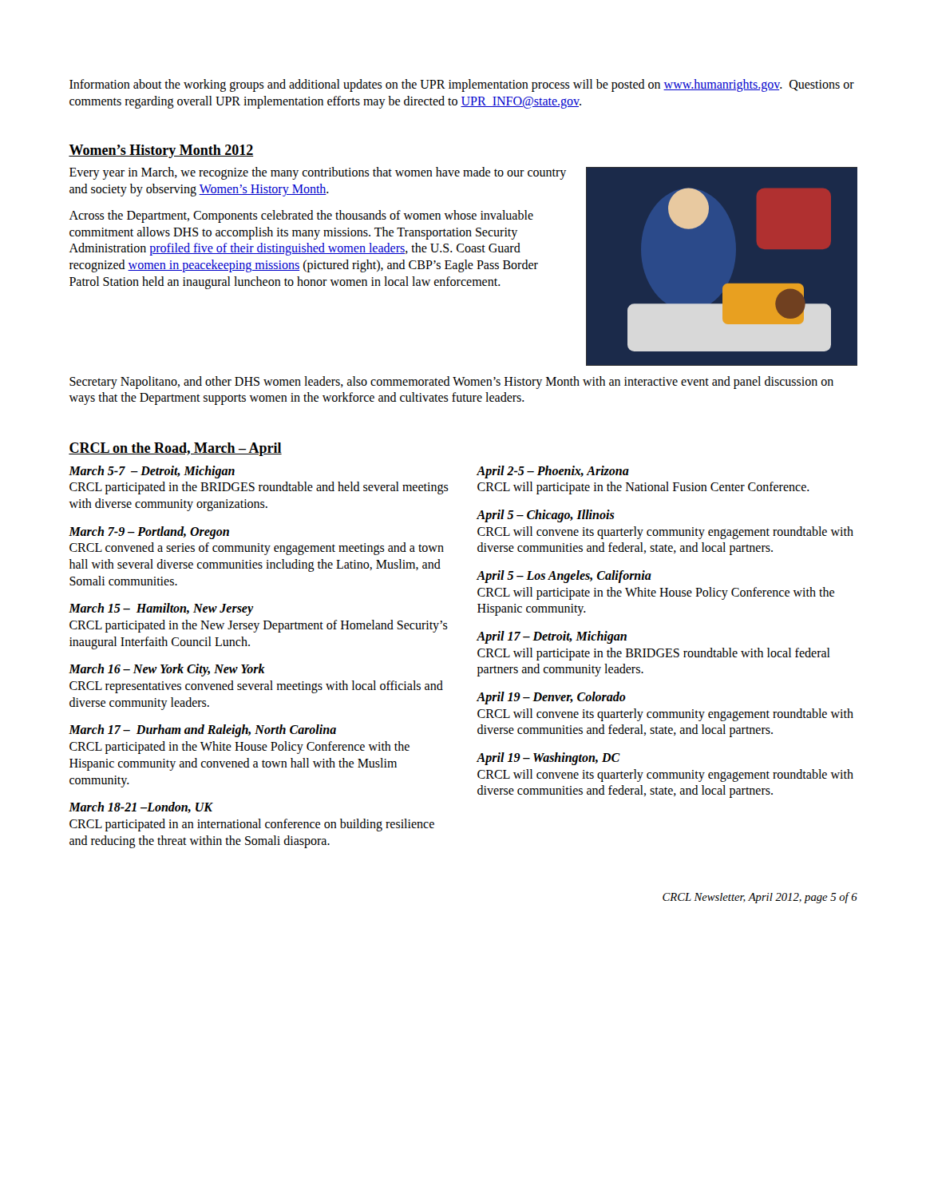Information about the working groups and additional updates on the UPR implementation process will be posted on www.humanrights.gov. Questions or comments regarding overall UPR implementation efforts may be directed to UPR_INFO@state.gov.
Women’s History Month 2012
Every year in March, we recognize the many contributions that women have made to our country and society by observing Women’s History Month.
Across the Department, Components celebrated the thousands of women whose invaluable commitment allows DHS to accomplish its many missions. The Transportation Security Administration profiled five of their distinguished women leaders, the U.S. Coast Guard recognized women in peacekeeping missions (pictured right), and CBP’s Eagle Pass Border Patrol Station held an inaugural luncheon to honor women in local law enforcement.
Secretary Napolitano, and other DHS women leaders, also commemorated Women’s History Month with an interactive event and panel discussion on ways that the Department supports women in the workforce and cultivates future leaders.
CRCL on the Road, March – April
March 5-7 – Detroit, Michigan CRCL participated in the BRIDGES roundtable and held several meetings with diverse community organizations.
March 7-9 – Portland, Oregon CRCL convened a series of community engagement meetings and a town hall with several diverse communities including the Latino, Muslim, and Somali communities.
March 15 – Hamilton, New Jersey CRCL participated in the New Jersey Department of Homeland Security’s inaugural Interfaith Council Lunch.
March 16 – New York City, New York CRCL representatives convened several meetings with local officials and diverse community leaders.
March 17 – Durham and Raleigh, North Carolina CRCL participated in the White House Policy Conference with the Hispanic community and convened a town hall with the Muslim community.
March 18-21 –London, UK CRCL participated in an international conference on building resilience and reducing the threat within the Somali diaspora.
April 2-5 – Phoenix, Arizona CRCL will participate in the National Fusion Center Conference.
April 5 – Chicago, Illinois CRCL will convene its quarterly community engagement roundtable with diverse communities and federal, state, and local partners.
April 5 – Los Angeles, California CRCL will participate in the White House Policy Conference with the Hispanic community.
April 17 – Detroit, Michigan CRCL will participate in the BRIDGES roundtable with local federal partners and community leaders.
April 19 – Denver, Colorado CRCL will convene its quarterly community engagement roundtable with diverse communities and federal, state, and local partners.
April 19 – Washington, DC CRCL will convene its quarterly community engagement roundtable with diverse communities and federal, state, and local partners.
CRCL Newsletter, April 2012, page 5 of 6